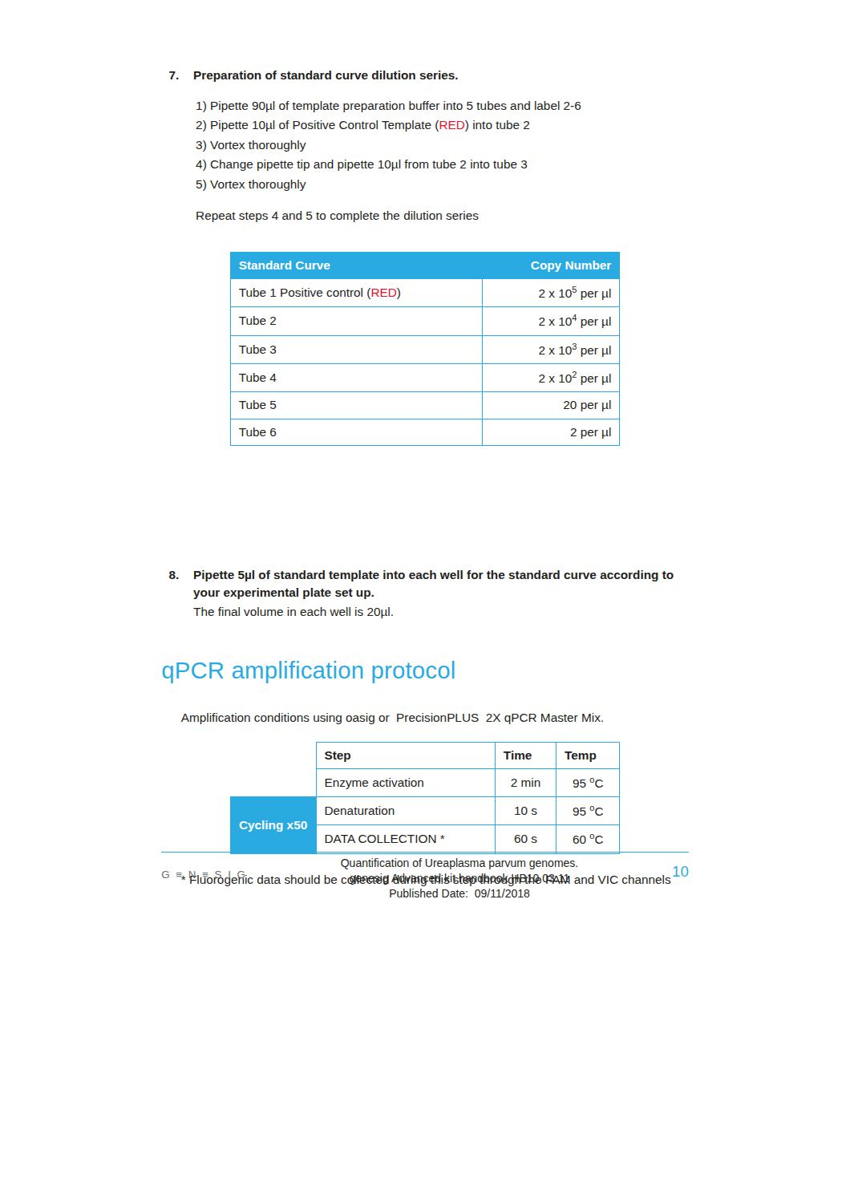7. Preparation of standard curve dilution series.
1) Pipette 90µl of template preparation buffer into 5 tubes and label 2-6
2) Pipette 10µl of Positive Control Template (RED) into tube 2
3) Vortex thoroughly
4) Change pipette tip and pipette 10µl from tube 2 into tube 3
5) Vortex thoroughly
Repeat steps 4 and 5 to complete the dilution series
| Standard Curve | Copy Number |
| --- | --- |
| Tube 1 Positive control ( RED ) | 2 x 10 5 per µl |
| Tube 2 | 2 x 10 4 per µl |
| Tube 3 | 2 x 10 3 per µl |
| Tube 4 | 2 x 10 2 per µl |
| Tube 5 | 20 per µl |
| Tube 6 | 2 per µl |
8. Pipette 5µl of standard template into each well for the standard curve according to your experimental plate set up.
The final volume in each well is 20µl.
qPCR amplification protocol
Amplification conditions using oasig or PrecisionPLUS 2X qPCR Master Mix.
| | Step | Time | Temp |
| --- | --- | --- | --- |
| | Enzyme activation | 2 min | 95 o C |
| Cycling x50 | Denaturation | 10 s | 95 o C |
| DATA COLLECTION * | 60 s | 60 o C |
* Fluorogenic data should be collected during this step through the FAM and VIC channels
G ≡ N ≡ S I G
Quantification of Ureaplasma parvum genomes.
genesig Advanced kit handbook HB10.03.11
Published Date: 09/11/2018
10